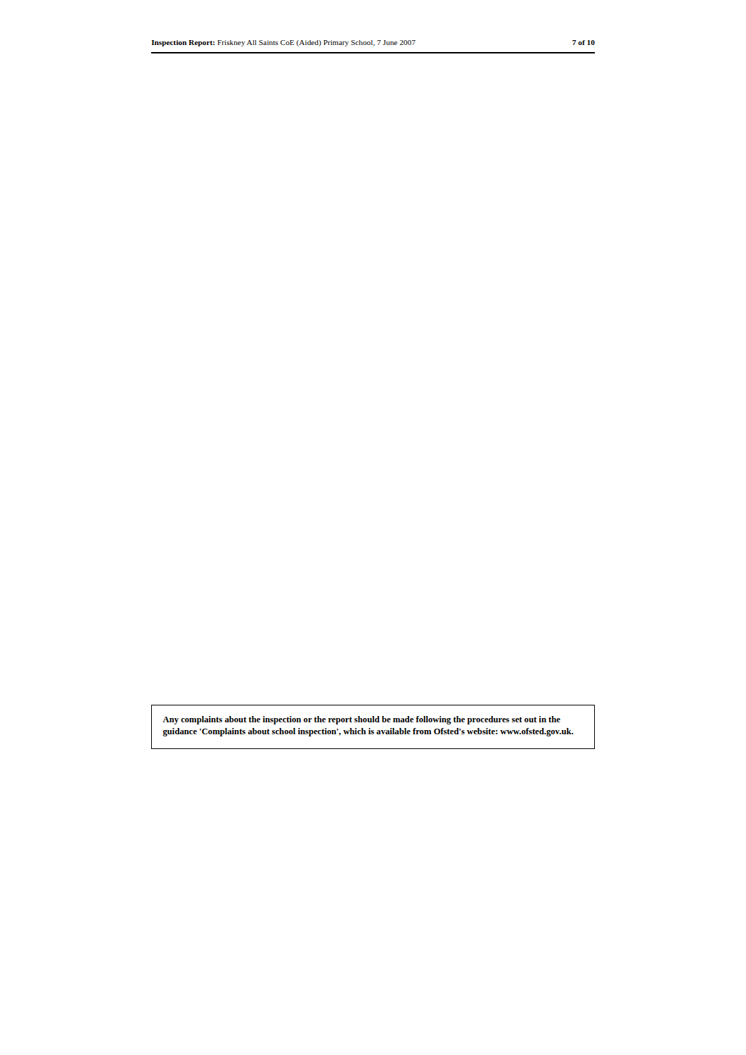Inspection Report: Friskney All Saints CoE (Aided) Primary School, 7 June 2007
7 of 10
Any complaints about the inspection or the report should be made following the procedures set out in the guidance 'Complaints about school inspection', which is available from Ofsted's website: www.ofsted.gov.uk.